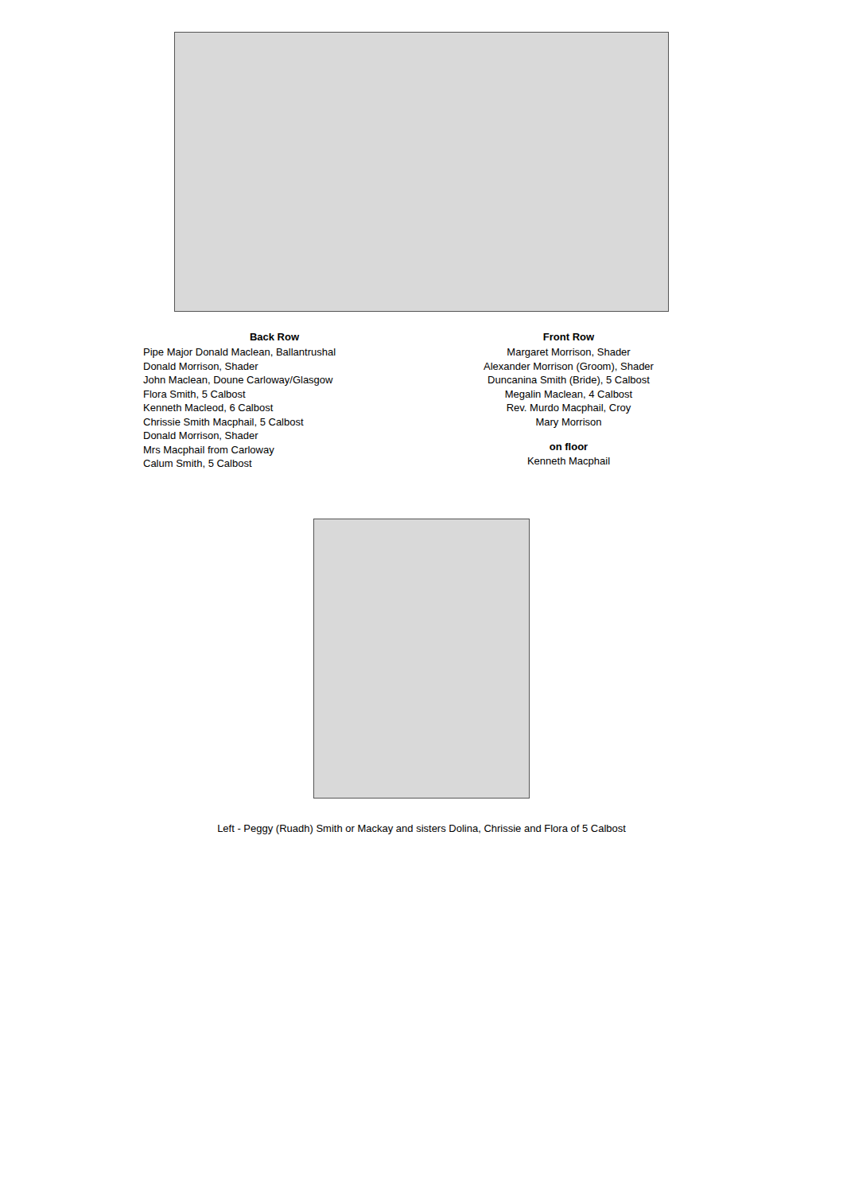Back Row
Pipe Major Donald Maclean, Ballantrushal
Donald Morrison, Shader
John Maclean, Doune Carloway/Glasgow
Flora Smith, 5 Calbost
Kenneth Macleod, 6 Calbost
Chrissie Smith Macphail, 5 Calbost
Donald Morrison, Shader
Mrs Macphail from Carloway
Calum Smith, 5 Calbost
Front Row
Margaret Morrison, Shader
Alexander Morrison (Groom), Shader
Duncanina Smith (Bride), 5 Calbost
Megalin Maclean, 4 Calbost
Rev. Murdo Macphail, Croy
Mary Morrison
on floor
Kenneth Macphail
Left - Peggy (Ruadh) Smith or Mackay and sisters Dolina, Chrissie and Flora of 5 Calbost